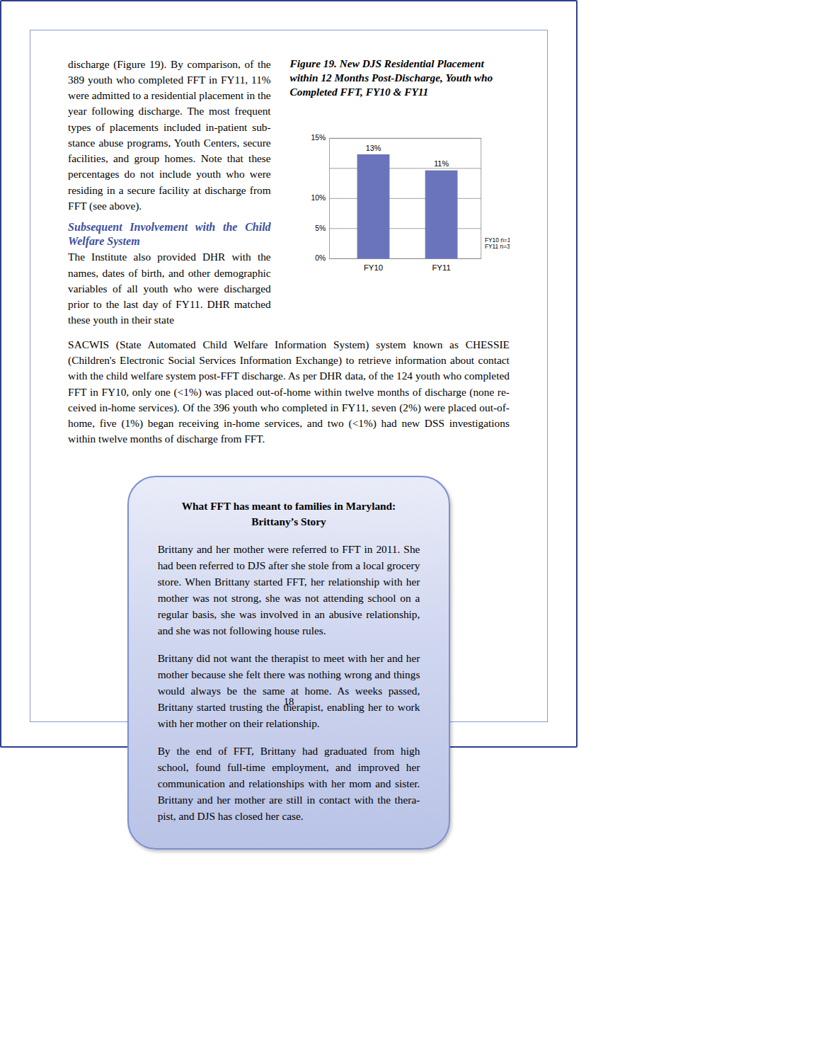discharge (Figure 19). By comparison, of the 389 youth who completed FFT in FY11, 11% were admitted to a residential placement in the year following discharge. The most frequent types of placements included in-patient substance abuse programs, Youth Centers, secure facilities, and group homes. Note that these percentages do not include youth who were residing in a secure facility at discharge from FFT (see above).
Subsequent Involvement with the Child Welfare System
The Institute also provided DHR with the names, dates of birth, and other demographic variables of all youth who were discharged prior to the last day of FY11. DHR matched these youth in their state
Figure 19. New DJS Residential Placement within 12 Months Post-Discharge, Youth who Completed FFT, FY10 & FY11
15% 10% 5% 0% 13% 11% FY10 FY11 FY10 n=122 FY11 n=389
SACWIS (State Automated Child Welfare Information System) system known as CHESSIE (Children's Electronic Social Services Information Exchange) to retrieve information about contact with the child welfare system post-FFT discharge. As per DHR data, of the 124 youth who completed FFT in FY10, only one (<1%) was placed out-of-home within twelve months of discharge (none received in-home services). Of the 396 youth who completed in FY11, seven (2%) were placed out-of-home, five (1%) began receiving in-home services, and two (<1%) had new DSS investigations within twelve months of discharge from FFT.
What FFT has meant to families in Maryland: Brittany’s Story
Brittany and her mother were referred to FFT in 2011. She had been referred to DJS after she stole from a local grocery store. When Brittany started FFT, her relationship with her mother was not strong, she was not attending school on a regular basis, she was involved in an abusive relationship, and she was not following house rules.
Brittany did not want the therapist to meet with her and her mother because she felt there was nothing wrong and things would always be the same at home. As weeks passed, Brittany started trusting the therapist, enabling her to work with her mother on their relationship.
By the end of FFT, Brittany had graduated from high school, found full-time employment, and improved her communication and relationships with her mom and sister. Brittany and her mother are still in contact with the therapist, and DJS has closed her case.
18